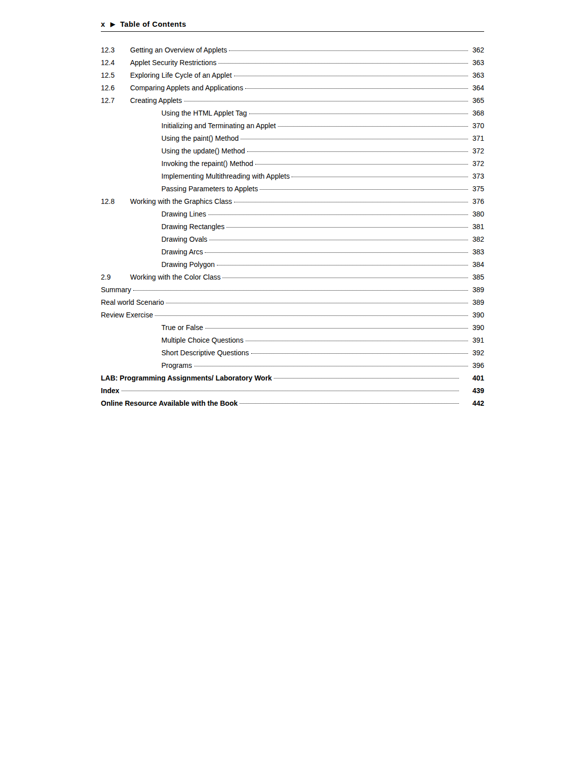x ▶ Table of Contents
12.3 Getting an Overview of Applets 362
12.4 Applet Security Restrictions 363
12.5 Exploring Life Cycle of an Applet 363
12.6 Comparing Applets and Applications 364
12.7 Creating Applets 365
Using the HTML Applet Tag 368
Initializing and Terminating an Applet 370
Using the paint() Method 371
Using the update() Method 372
Invoking the repaint() Method 372
Implementing Multithreading with Applets 373
Passing Parameters to Applets 375
12.8 Working with the Graphics Class 376
Drawing Lines 380
Drawing Rectangles 381
Drawing Ovals 382
Drawing Arcs 383
Drawing Polygon 384
2.9 Working with the Color Class 385
Summary 389
Real world Scenario 389
Review Exercise 390
True or False 390
Multiple Choice Questions 391
Short Descriptive Questions 392
Programs 396
LAB: Programming Assignments/ Laboratory Work 401
Index 439
Online Resource Available with the Book 442